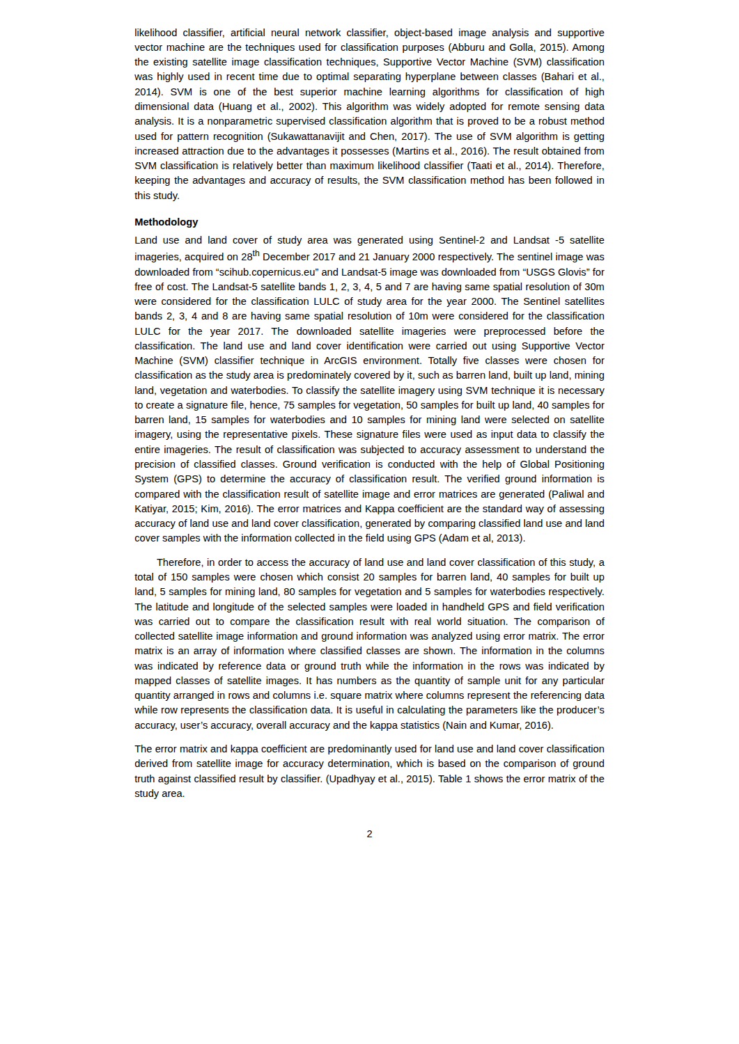likelihood classifier, artificial neural network classifier, object-based image analysis and supportive vector machine are the techniques used for classification purposes (Abburu and Golla, 2015). Among the existing satellite image classification techniques, Supportive Vector Machine (SVM) classification was highly used in recent time due to optimal separating hyperplane between classes (Bahari et al., 2014). SVM is one of the best superior machine learning algorithms for classification of high dimensional data (Huang et al., 2002). This algorithm was widely adopted for remote sensing data analysis. It is a nonparametric supervised classification algorithm that is proved to be a robust method used for pattern recognition (Sukawattanavijit and Chen, 2017). The use of SVM algorithm is getting increased attraction due to the advantages it possesses (Martins et al., 2016). The result obtained from SVM classification is relatively better than maximum likelihood classifier (Taati et al., 2014). Therefore, keeping the advantages and accuracy of results, the SVM classification method has been followed in this study.
Methodology
Land use and land cover of study area was generated using Sentinel-2 and Landsat -5 satellite imageries, acquired on 28th December 2017 and 21 January 2000 respectively. The sentinel image was downloaded from “scihub.copernicus.eu” and Landsat-5 image was downloaded from “USGS Glovis” for free of cost. The Landsat-5 satellite bands 1, 2, 3, 4, 5 and 7 are having same spatial resolution of 30m were considered for the classification LULC of study area for the year 2000. The Sentinel satellites bands 2, 3, 4 and 8 are having same spatial resolution of 10m were considered for the classification LULC for the year 2017. The downloaded satellite imageries were preprocessed before the classification. The land use and land cover identification were carried out using Supportive Vector Machine (SVM) classifier technique in ArcGIS environment. Totally five classes were chosen for classification as the study area is predominately covered by it, such as barren land, built up land, mining land, vegetation and waterbodies. To classify the satellite imagery using SVM technique it is necessary to create a signature file, hence, 75 samples for vegetation, 50 samples for built up land, 40 samples for barren land, 15 samples for waterbodies and 10 samples for mining land were selected on satellite imagery, using the representative pixels. These signature files were used as input data to classify the entire imageries. The result of classification was subjected to accuracy assessment to understand the precision of classified classes. Ground verification is conducted with the help of Global Positioning System (GPS) to determine the accuracy of classification result. The verified ground information is compared with the classification result of satellite image and error matrices are generated (Paliwal and Katiyar, 2015; Kim, 2016). The error matrices and Kappa coefficient are the standard way of assessing accuracy of land use and land cover classification, generated by comparing classified land use and land cover samples with the information collected in the field using GPS (Adam et al, 2013).
Therefore, in order to access the accuracy of land use and land cover classification of this study, a total of 150 samples were chosen which consist 20 samples for barren land, 40 samples for built up land, 5 samples for mining land, 80 samples for vegetation and 5 samples for waterbodies respectively. The latitude and longitude of the selected samples were loaded in handheld GPS and field verification was carried out to compare the classification result with real world situation. The comparison of collected satellite image information and ground information was analyzed using error matrix. The error matrix is an array of information where classified classes are shown. The information in the columns was indicated by reference data or ground truth while the information in the rows was indicated by mapped classes of satellite images. It has numbers as the quantity of sample unit for any particular quantity arranged in rows and columns i.e. square matrix where columns represent the referencing data while row represents the classification data. It is useful in calculating the parameters like the producer’s accuracy, user’s accuracy, overall accuracy and the kappa statistics (Nain and Kumar, 2016).
The error matrix and kappa coefficient are predominantly used for land use and land cover classification derived from satellite image for accuracy determination, which is based on the comparison of ground truth against classified result by classifier. (Upadhyay et al., 2015). Table 1 shows the error matrix of the study area.
2